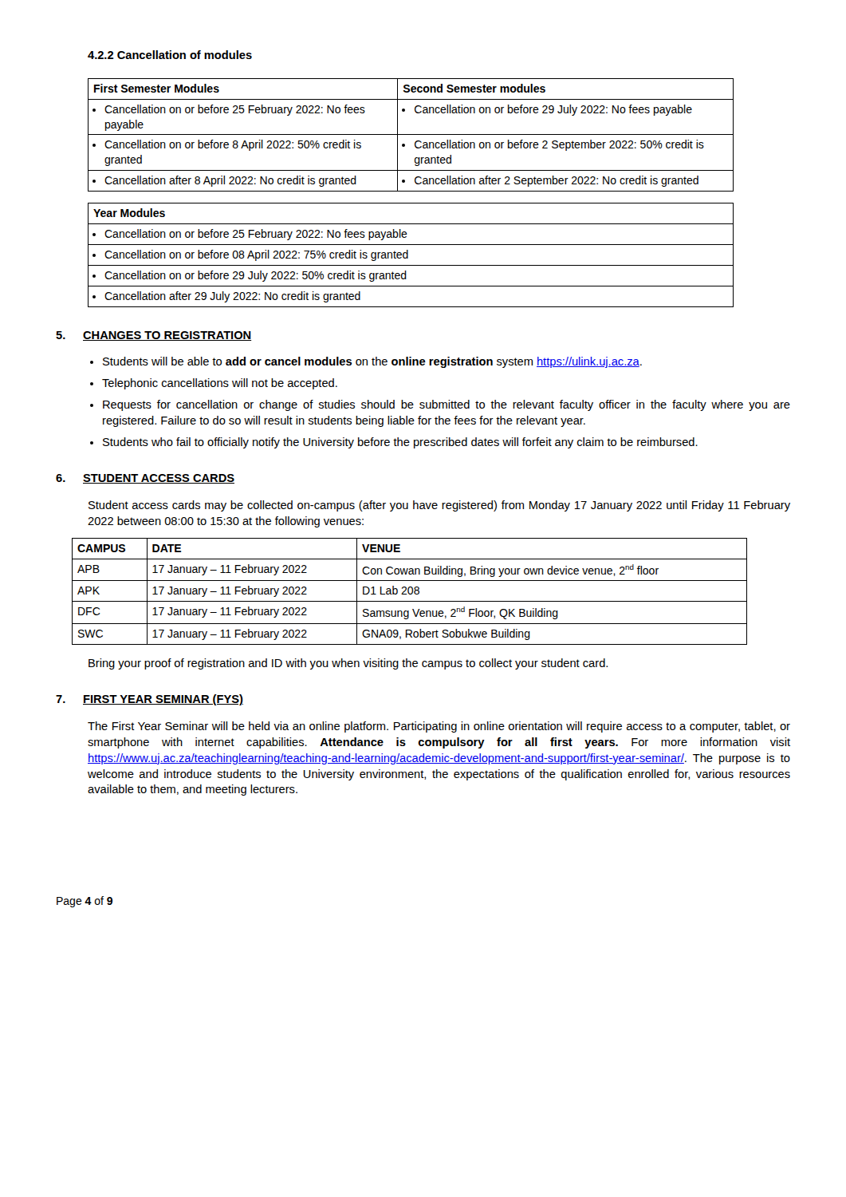4.2.2 Cancellation of modules
| First Semester Modules | Second Semester modules |
| --- | --- |
| Cancellation on or before 25 February 2022: No fees payable | Cancellation on or before 29 July 2022: No fees payable |
| Cancellation on or before 8 April 2022: 50% credit is granted | Cancellation on or before 2 September 2022: 50% credit is granted |
| Cancellation after 8 April 2022: No credit is granted | Cancellation after 2 September 2022: No credit is granted |
| Year Modules |
| --- |
| Cancellation on or before 25 February 2022: No fees payable |
| Cancellation on or before 08 April 2022: 75% credit is granted |
| Cancellation on or before 29 July 2022: 50% credit is granted |
| Cancellation after 29 July 2022: No credit is granted |
5. CHANGES TO REGISTRATION
Students will be able to add or cancel modules on the online registration system https://ulink.uj.ac.za.
Telephonic cancellations will not be accepted.
Requests for cancellation or change of studies should be submitted to the relevant faculty officer in the faculty where you are registered. Failure to do so will result in students being liable for the fees for the relevant year.
Students who fail to officially notify the University before the prescribed dates will forfeit any claim to be reimbursed.
6. STUDENT ACCESS CARDS
Student access cards may be collected on-campus (after you have registered) from Monday 17 January 2022 until Friday 11 February 2022 between 08:00 to 15:30 at the following venues:
| CAMPUS | DATE | VENUE |
| --- | --- | --- |
| APB | 17 January – 11 February 2022 | Con Cowan Building, Bring your own device venue, 2 nd floor |
| APK | 17 January – 11 February 2022 | D1 Lab 208 |
| DFC | 17 January – 11 February 2022 | Samsung Venue, 2 nd Floor, QK Building |
| SWC | 17 January – 11 February 2022 | GNA09, Robert Sobukwe Building |
Bring your proof of registration and ID with you when visiting the campus to collect your student card.
7. FIRST YEAR SEMINAR (FYS)
The First Year Seminar will be held via an online platform. Participating in online orientation will require access to a computer, tablet, or smartphone with internet capabilities. Attendance is compulsory for all first years. For more information visit https://www.uj.ac.za/teachinglearning/teaching-and-learning/academic-development-and-support/first-year-seminar/. The purpose is to welcome and introduce students to the University environment, the expectations of the qualification enrolled for, various resources available to them, and meeting lecturers.
Page 4 of 9